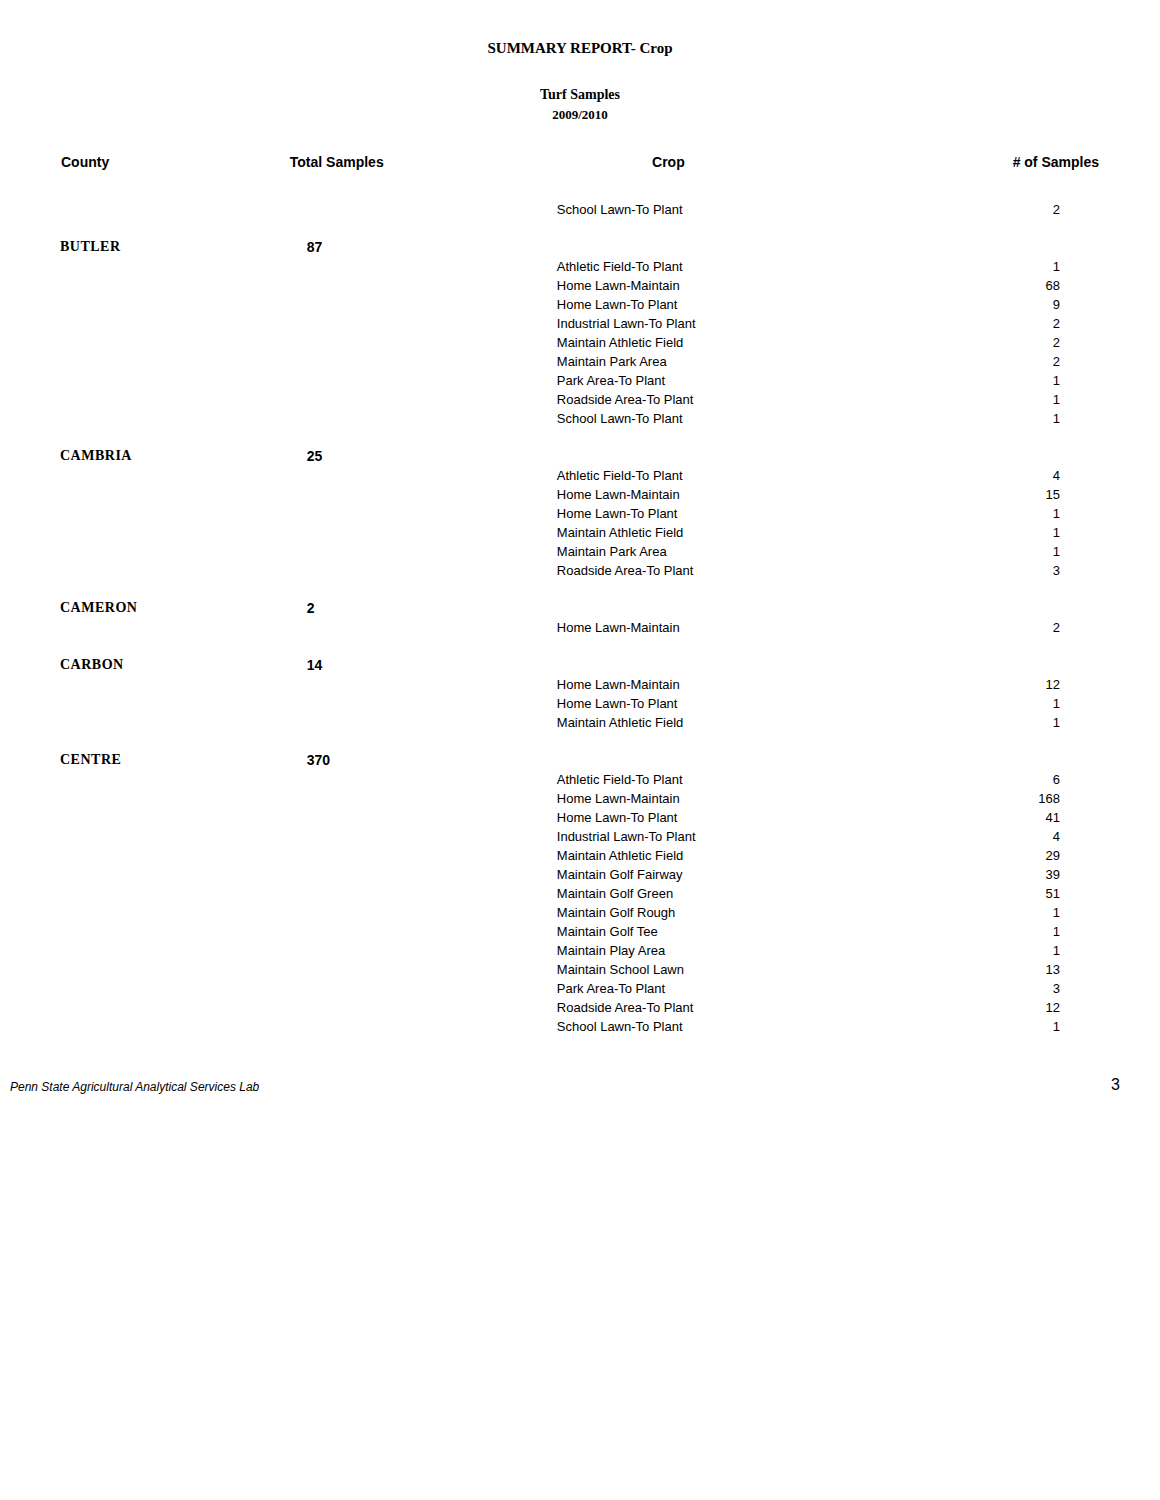SUMMARY REPORT- Crop
Turf Samples
2009/2010
| County | Total Samples | Crop | # of Samples |
| --- | --- | --- | --- |
| | | School Lawn-To Plant | 2 |
| BUTLER | 87 | | |
| | | Athletic Field-To Plant | 1 |
| | | Home Lawn-Maintain | 68 |
| | | Home Lawn-To Plant | 9 |
| | | Industrial Lawn-To Plant | 2 |
| | | Maintain Athletic Field | 2 |
| | | Maintain Park Area | 2 |
| | | Park Area-To Plant | 1 |
| | | Roadside Area-To Plant | 1 |
| | | School Lawn-To Plant | 1 |
| CAMBRIA | 25 | | |
| | | Athletic Field-To Plant | 4 |
| | | Home Lawn-Maintain | 15 |
| | | Home Lawn-To Plant | 1 |
| | | Maintain Athletic Field | 1 |
| | | Maintain Park Area | 1 |
| | | Roadside Area-To Plant | 3 |
| CAMERON | 2 | | |
| | | Home Lawn-Maintain | 2 |
| CARBON | 14 | | |
| | | Home Lawn-Maintain | 12 |
| | | Home Lawn-To Plant | 1 |
| | | Maintain Athletic Field | 1 |
| CENTRE | 370 | | |
| | | Athletic Field-To Plant | 6 |
| | | Home Lawn-Maintain | 168 |
| | | Home Lawn-To Plant | 41 |
| | | Industrial Lawn-To Plant | 4 |
| | | Maintain Athletic Field | 29 |
| | | Maintain Golf Fairway | 39 |
| | | Maintain Golf Green | 51 |
| | | Maintain Golf Rough | 1 |
| | | Maintain Golf Tee | 1 |
| | | Maintain Play Area | 1 |
| | | Maintain School Lawn | 13 |
| | | Park Area-To Plant | 3 |
| | | Roadside Area-To Plant | 12 |
| | | School Lawn-To Plant | 1 |
Penn State Agricultural Analytical Services Lab
3